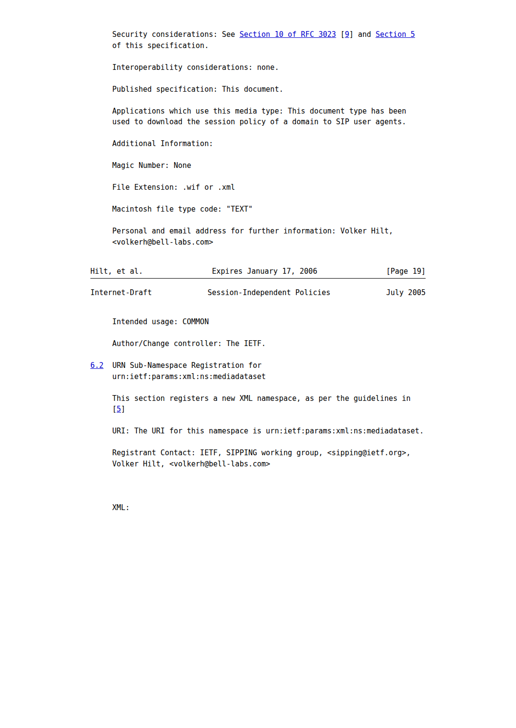Security considerations: See Section 10 of RFC 3023 [9] and Section 5 of this specification.
Interoperability considerations: none.
Published specification: This document.
Applications which use this media type: This document type has been used to download the session policy of a domain to SIP user agents.
Additional Information:
Magic Number: None
File Extension: .wif or .xml
Macintosh file type code: "TEXT"
Personal and email address for further information: Volker Hilt, <volkerh@bell-labs.com>
Hilt, et al. Expires January 17, 2006 [Page 19]
Internet-Draft Session-Independent Policies July 2005
Intended usage: COMMON
Author/Change controller: The IETF.
6.2 URN Sub-Namespace Registration for
urn:ietf:params:xml:ns:mediadataset
This section registers a new XML namespace, as per the guidelines in [5]
URI: The URI for this namespace is urn:ietf:params:xml:ns:mediadataset.
Registrant Contact: IETF, SIPPING working group, <sipping@ietf.org>, Volker Hilt, <volkerh@bell-labs.com>
XML: